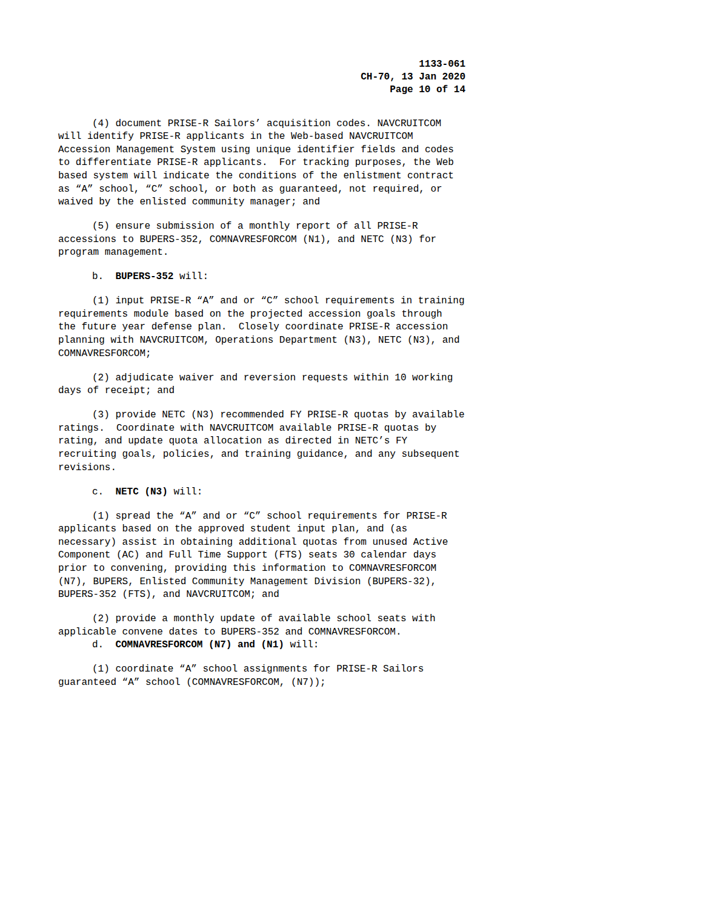1133-061
CH-70, 13 Jan 2020
Page 10 of 14
(4) document PRISE-R Sailors’ acquisition codes. NAVCRUITCOM will identify PRISE-R applicants in the Web-based NAVCRUITCOM Accession Management System using unique identifier fields and codes to differentiate PRISE-R applicants. For tracking purposes, the Web based system will indicate the conditions of the enlistment contract as “A” school, “C” school, or both as guaranteed, not required, or waived by the enlisted community manager; and
(5) ensure submission of a monthly report of all PRISE-R accessions to BUPERS-352, COMNAVRESFORCOM (N1), and NETC (N3) for program management.
b. BUPERS-352 will:
(1) input PRISE-R “A” and or “C” school requirements in training requirements module based on the projected accession goals through the future year defense plan. Closely coordinate PRISE-R accession planning with NAVCRUITCOM, Operations Department (N3), NETC (N3), and COMNAVRESFORCOM;
(2) adjudicate waiver and reversion requests within 10 working days of receipt; and
(3) provide NETC (N3) recommended FY PRISE-R quotas by available ratings. Coordinate with NAVCRUITCOM available PRISE-R quotas by rating, and update quota allocation as directed in NETC’s FY recruiting goals, policies, and training guidance, and any subsequent revisions.
c. NETC (N3) will:
(1) spread the “A” and or “C” school requirements for PRISE-R applicants based on the approved student input plan, and (as necessary) assist in obtaining additional quotas from unused Active Component (AC) and Full Time Support (FTS) seats 30 calendar days prior to convening, providing this information to COMNAVRESFORCOM (N7), BUPERS, Enlisted Community Management Division (BUPERS-32), BUPERS-352 (FTS), and NAVCRUITCOM; and
(2) provide a monthly update of available school seats with applicable convene dates to BUPERS-352 and COMNAVRESFORCOM.
d. COMNAVRESFORCOM (N7) and (N1) will:
(1) coordinate “A” school assignments for PRISE-R Sailors guaranteed “A” school (COMNAVRESFORCOM, (N7));